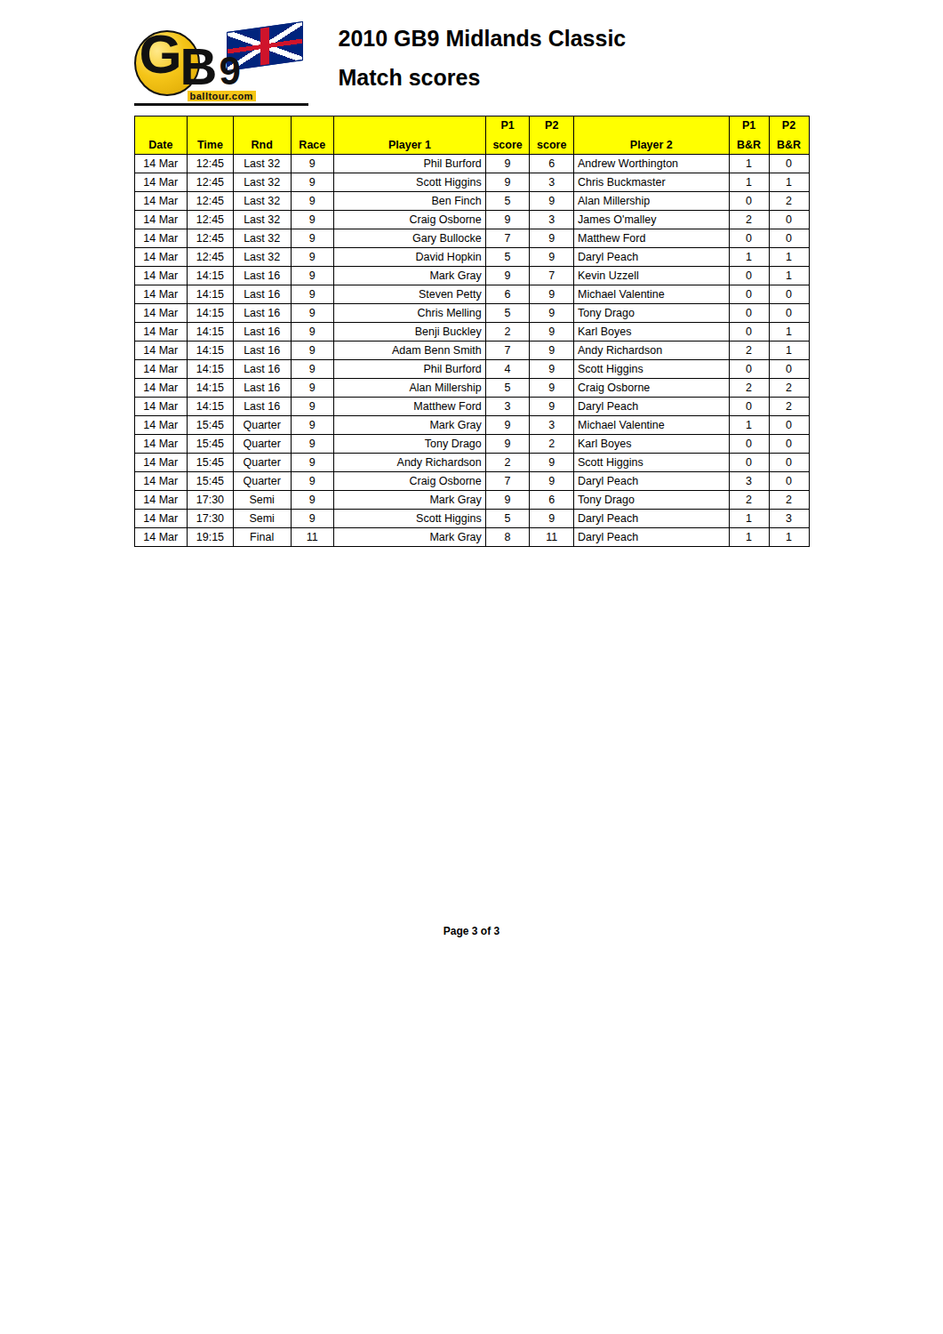G
B
9
balltour.com
2010 GB9 Midlands Classic
Match scores
| | | | | | P1 | P2 | | P1 | P2 |
| --- | --- | --- | --- | --- | --- | --- | --- | --- | --- |
| Date | Time | Rnd | Race | Player 1 | score | score | Player 2 | B&R | B&R |
| 14 Mar | 12:45 | Last 32 | 9 | Phil Burford | 9 | 6 | Andrew Worthington | 1 | 0 |
| 14 Mar | 12:45 | Last 32 | 9 | Scott Higgins | 9 | 3 | Chris Buckmaster | 1 | 1 |
| 14 Mar | 12:45 | Last 32 | 9 | Ben Finch | 5 | 9 | Alan Millership | 0 | 2 |
| 14 Mar | 12:45 | Last 32 | 9 | Craig Osborne | 9 | 3 | James O'malley | 2 | 0 |
| 14 Mar | 12:45 | Last 32 | 9 | Gary Bullocke | 7 | 9 | Matthew Ford | 0 | 0 |
| 14 Mar | 12:45 | Last 32 | 9 | David Hopkin | 5 | 9 | Daryl Peach | 1 | 1 |
| 14 Mar | 14:15 | Last 16 | 9 | Mark Gray | 9 | 7 | Kevin Uzzell | 0 | 1 |
| 14 Mar | 14:15 | Last 16 | 9 | Steven Petty | 6 | 9 | Michael Valentine | 0 | 0 |
| 14 Mar | 14:15 | Last 16 | 9 | Chris Melling | 5 | 9 | Tony Drago | 0 | 0 |
| 14 Mar | 14:15 | Last 16 | 9 | Benji Buckley | 2 | 9 | Karl Boyes | 0 | 1 |
| 14 Mar | 14:15 | Last 16 | 9 | Adam Benn Smith | 7 | 9 | Andy Richardson | 2 | 1 |
| 14 Mar | 14:15 | Last 16 | 9 | Phil Burford | 4 | 9 | Scott Higgins | 0 | 0 |
| 14 Mar | 14:15 | Last 16 | 9 | Alan Millership | 5 | 9 | Craig Osborne | 2 | 2 |
| 14 Mar | 14:15 | Last 16 | 9 | Matthew Ford | 3 | 9 | Daryl Peach | 0 | 2 |
| 14 Mar | 15:45 | Quarter | 9 | Mark Gray | 9 | 3 | Michael Valentine | 1 | 0 |
| 14 Mar | 15:45 | Quarter | 9 | Tony Drago | 9 | 2 | Karl Boyes | 0 | 0 |
| 14 Mar | 15:45 | Quarter | 9 | Andy Richardson | 2 | 9 | Scott Higgins | 0 | 0 |
| 14 Mar | 15:45 | Quarter | 9 | Craig Osborne | 7 | 9 | Daryl Peach | 3 | 0 |
| 14 Mar | 17:30 | Semi | 9 | Mark Gray | 9 | 6 | Tony Drago | 2 | 2 |
| 14 Mar | 17:30 | Semi | 9 | Scott Higgins | 5 | 9 | Daryl Peach | 1 | 3 |
| 14 Mar | 19:15 | Final | 11 | Mark Gray | 8 | 11 | Daryl Peach | 1 | 1 |
Page 3 of 3